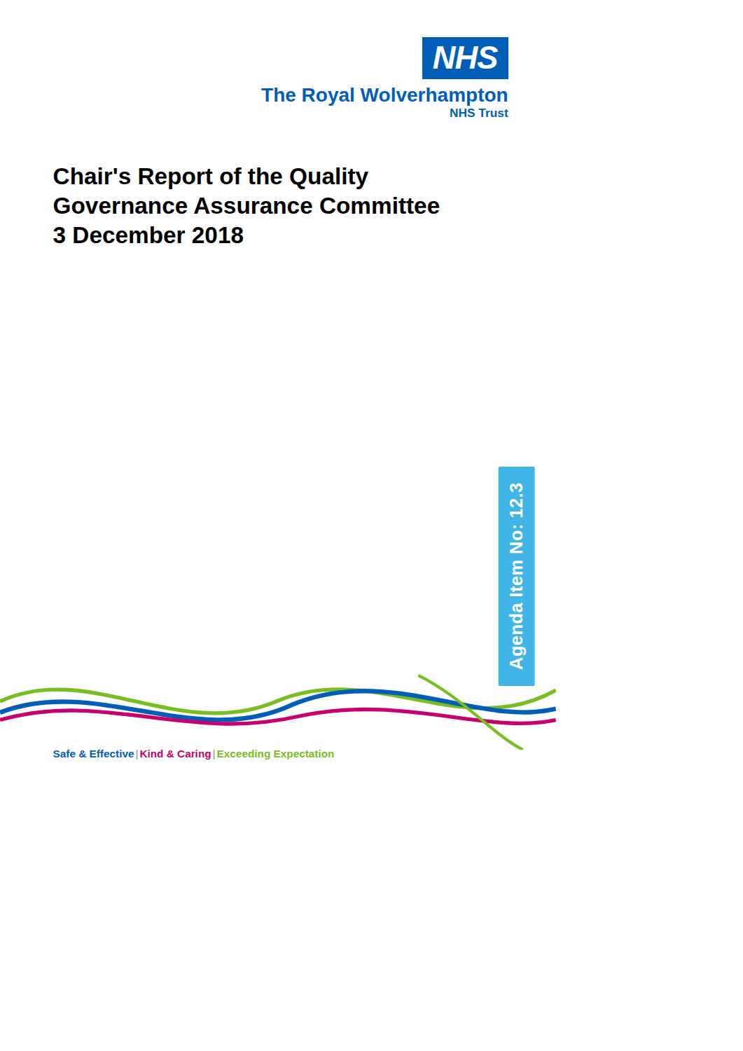NHS
The Royal Wolverhampton
NHS Trust
Chair's Report of the Quality Governance Assurance Committee
3 December 2018
Agenda Item No: 12.3
Safe & Effective|Kind & Caring|Exceeding Expectation